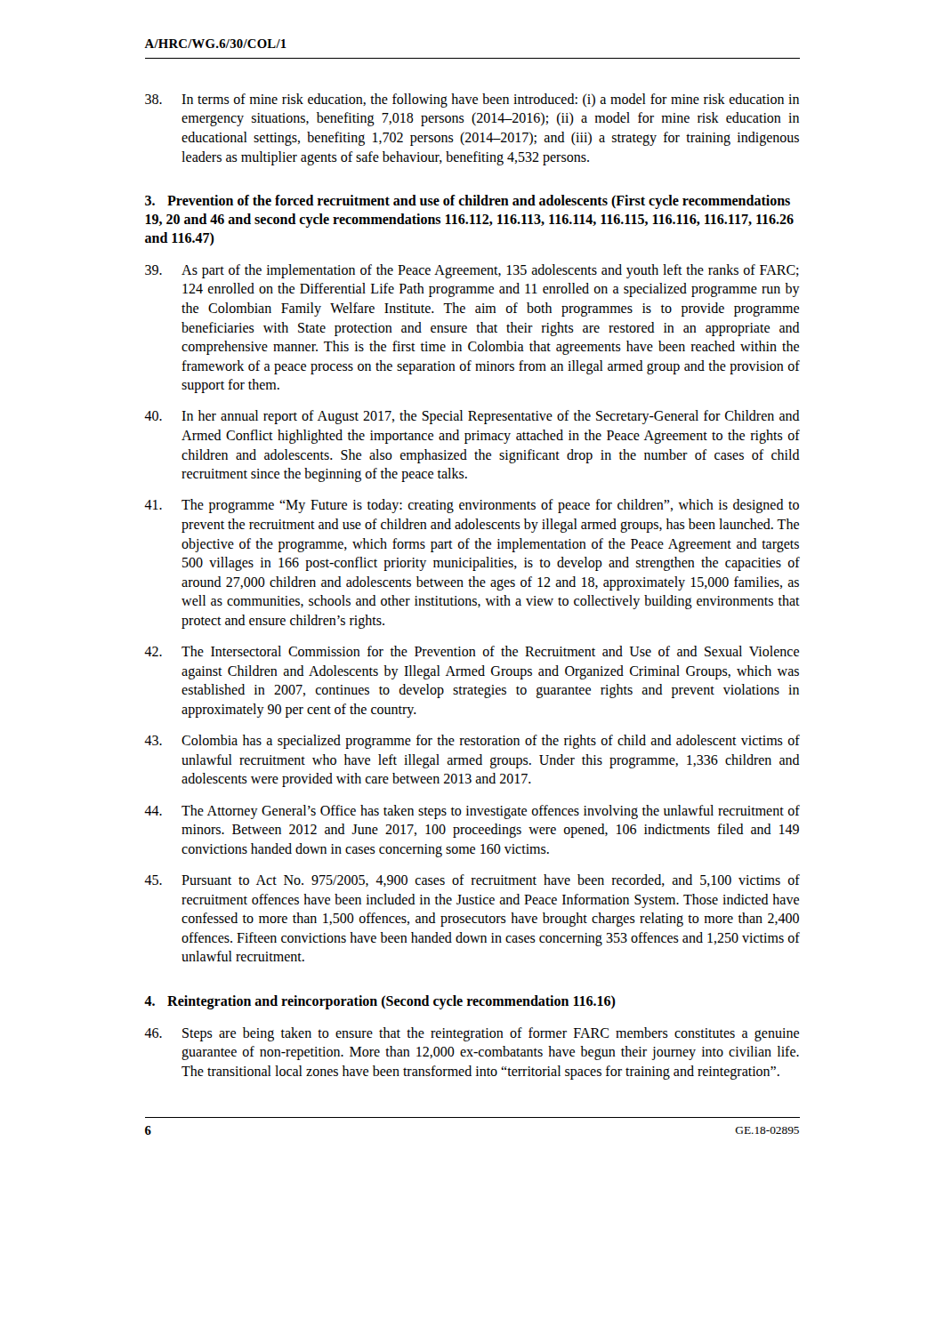A/HRC/WG.6/30/COL/1
38. In terms of mine risk education, the following have been introduced: (i) a model for mine risk education in emergency situations, benefiting 7,018 persons (2014–2016); (ii) a model for mine risk education in educational settings, benefiting 1,702 persons (2014–2017); and (iii) a strategy for training indigenous leaders as multiplier agents of safe behaviour, benefiting 4,532 persons.
3. Prevention of the forced recruitment and use of children and adolescents (First cycle recommendations 19, 20 and 46 and second cycle recommendations 116.112, 116.113, 116.114, 116.115, 116.116, 116.117, 116.26 and 116.47)
39. As part of the implementation of the Peace Agreement, 135 adolescents and youth left the ranks of FARC; 124 enrolled on the Differential Life Path programme and 11 enrolled on a specialized programme run by the Colombian Family Welfare Institute. The aim of both programmes is to provide programme beneficiaries with State protection and ensure that their rights are restored in an appropriate and comprehensive manner. This is the first time in Colombia that agreements have been reached within the framework of a peace process on the separation of minors from an illegal armed group and the provision of support for them.
40. In her annual report of August 2017, the Special Representative of the Secretary-General for Children and Armed Conflict highlighted the importance and primacy attached in the Peace Agreement to the rights of children and adolescents. She also emphasized the significant drop in the number of cases of child recruitment since the beginning of the peace talks.
41. The programme “My Future is today: creating environments of peace for children”, which is designed to prevent the recruitment and use of children and adolescents by illegal armed groups, has been launched. The objective of the programme, which forms part of the implementation of the Peace Agreement and targets 500 villages in 166 post-conflict priority municipalities, is to develop and strengthen the capacities of around 27,000 children and adolescents between the ages of 12 and 18, approximately 15,000 families, as well as communities, schools and other institutions, with a view to collectively building environments that protect and ensure children’s rights.
42. The Intersectoral Commission for the Prevention of the Recruitment and Use of and Sexual Violence against Children and Adolescents by Illegal Armed Groups and Organized Criminal Groups, which was established in 2007, continues to develop strategies to guarantee rights and prevent violations in approximately 90 per cent of the country.
43. Colombia has a specialized programme for the restoration of the rights of child and adolescent victims of unlawful recruitment who have left illegal armed groups. Under this programme, 1,336 children and adolescents were provided with care between 2013 and 2017.
44. The Attorney General’s Office has taken steps to investigate offences involving the unlawful recruitment of minors. Between 2012 and June 2017, 100 proceedings were opened, 106 indictments filed and 149 convictions handed down in cases concerning some 160 victims.
45. Pursuant to Act No. 975/2005, 4,900 cases of recruitment have been recorded, and 5,100 victims of recruitment offences have been included in the Justice and Peace Information System. Those indicted have confessed to more than 1,500 offences, and prosecutors have brought charges relating to more than 2,400 offences. Fifteen convictions have been handed down in cases concerning 353 offences and 1,250 victims of unlawful recruitment.
4. Reintegration and reincorporation (Second cycle recommendation 116.16)
46. Steps are being taken to ensure that the reintegration of former FARC members constitutes a genuine guarantee of non-repetition. More than 12,000 ex-combatants have begun their journey into civilian life. The transitional local zones have been transformed into “territorial spaces for training and reintegration”.
6
GE.18-02895